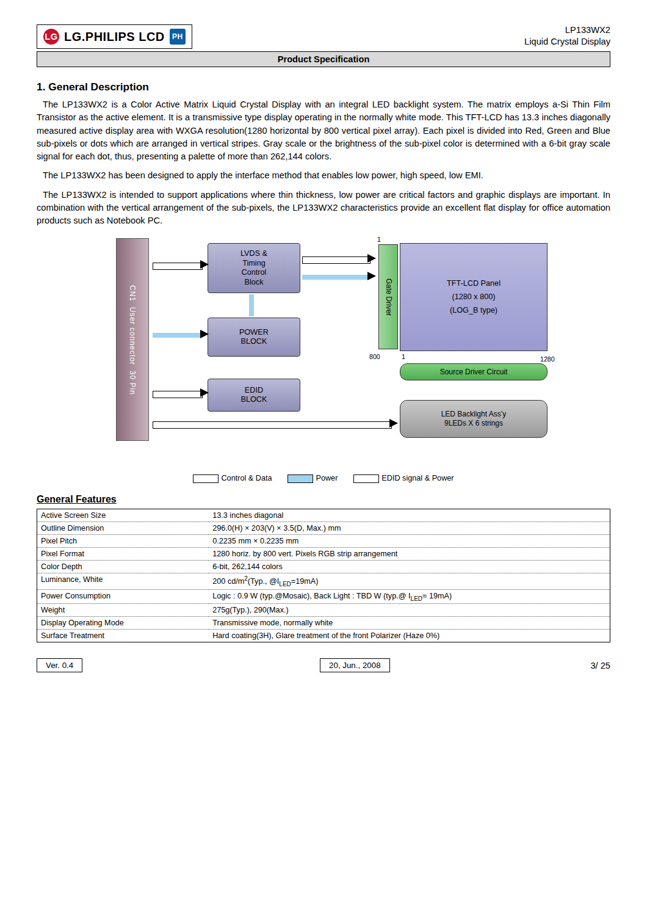LG LG.PHILIPS LCD PH
LP133WX2
Liquid Crystal Display
Product Specification
1. General Description
The LP133WX2 is a Color Active Matrix Liquid Crystal Display with an integral LED backlight system. The matrix employs a-Si Thin Film Transistor as the active element. It is a transmissive type display operating in the normally white mode. This TFT-LCD has 13.3 inches diagonally measured active display area with WXGA resolution(1280 horizontal by 800 vertical pixel array). Each pixel is divided into Red, Green and Blue sub-pixels or dots which are arranged in vertical stripes. Gray scale or the brightness of the sub-pixel color is determined with a 6-bit gray scale signal for each dot, thus, presenting a palette of more than 262,144 colors.
The LP133WX2 has been designed to apply the interface method that enables low power, high speed, low EMI.
The LP133WX2 is intended to support applications where thin thickness, low power are critical factors and graphic displays are important. In combination with the vertical arrangement of the sub-pixels, the LP133WX2 characteristics provide an excellent flat display for office automation products such as Notebook PC.
CN1 User connector 30 Pin
LVDS &
Timing
Control
Block
POWER
BLOCK
EDID
BLOCK
Gate Driver
TFT-LCD Panel
(1280 x 800)
(LOG_B type)
Source Driver Circuit
LED Backlight Ass’y
9LEDs X 6 strings
1 800 1 1280
Control & Data
Power
EDID signal & Power
General Features
| Active Screen Size | 13.3 inches diagonal |
| Outline Dimension | 296.0(H) × 203(V) × 3.5(D, Max.) mm |
| Pixel Pitch | 0.2235 mm × 0.2235 mm |
| Pixel Format | 1280 horiz. by 800 vert. Pixels RGB strip arrangement |
| Color Depth | 6-bit, 262,144 colors |
| Luminance, White | 200 cd/m 2 (Typ., @I LED =19mA) |
| Power Consumption | Logic : 0.9 W (typ.@Mosaic), Back Light : TBD W (typ.@ I LED = 19mA) |
| Weight | 275g(Typ.), 290(Max.) |
| Display Operating Mode | Transmissive mode, normally white |
| Surface Treatment | Hard coating(3H), Glare treatment of the front Polarizer (Haze 0%) |
Ver. 0.4
20, Jun., 2008
3/ 25